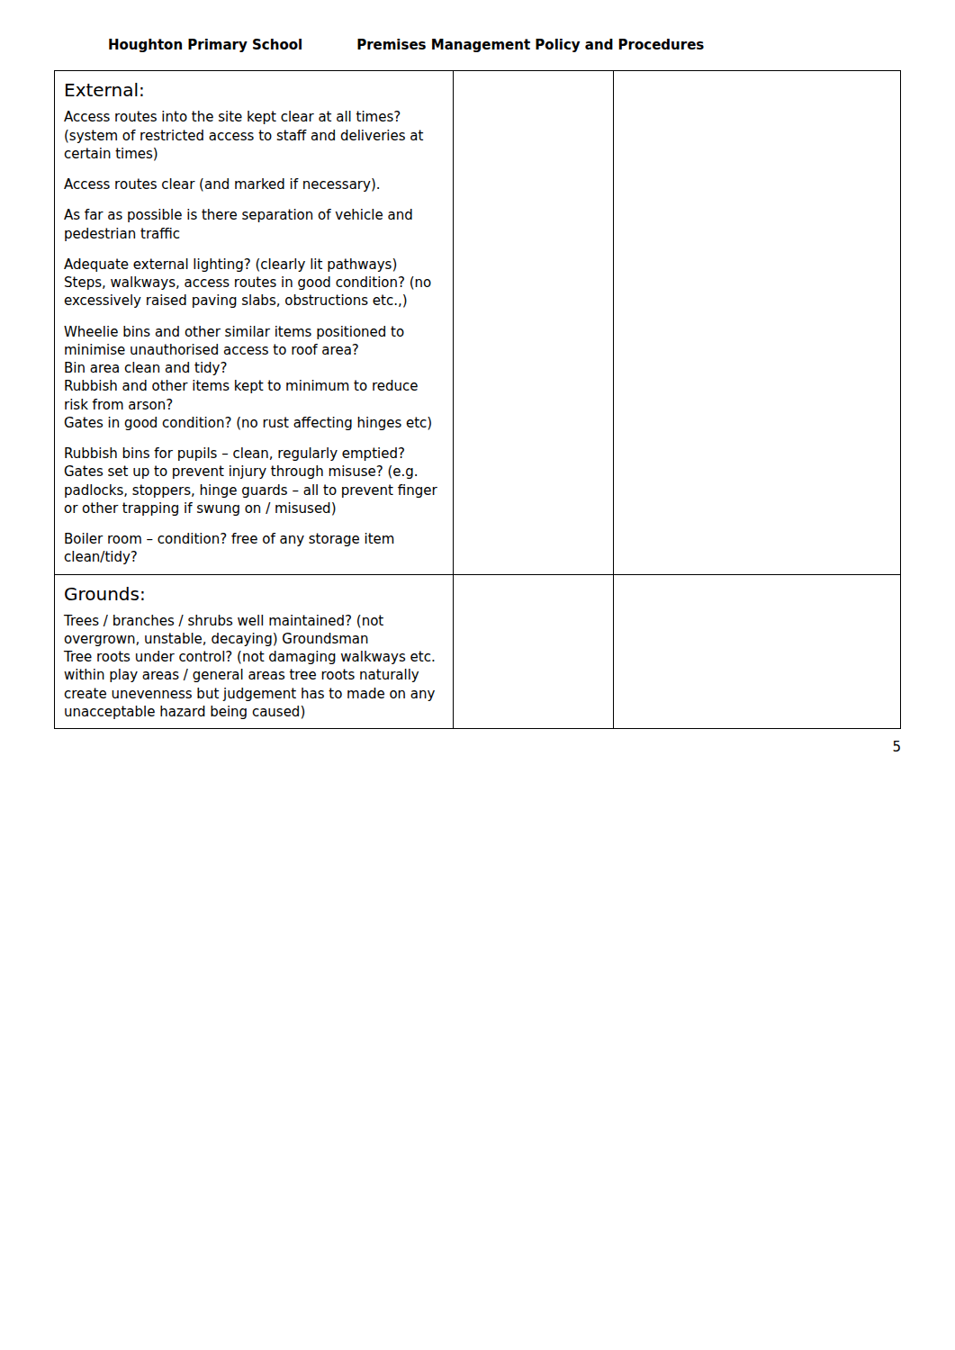Houghton Primary School Premises Management Policy and Procedures
| External: Access routes into the site kept clear at all times? (system of restricted access to staff and deliveries at certain times) Access routes clear (and marked if necessary). As far as possible is there separation of vehicle and pedestrian traffic Adequate external lighting? (clearly lit pathways) Steps, walkways, access routes in good condition? (no excessively raised paving slabs, obstructions etc.,) Wheelie bins and other similar items positioned to minimise unauthorised access to roof area? Bin area clean and tidy? Rubbish and other items kept to minimum to reduce risk from arson? Gates in good condition? (no rust affecting hinges etc) Rubbish bins for pupils – clean, regularly emptied? Gates set up to prevent injury through misuse? (e.g. padlocks, stoppers, hinge guards – all to prevent finger or other trapping if swung on / misused) Boiler room – condition? free of any storage item clean/tidy? | | |
| Grounds: Trees / branches / shrubs well maintained? (not overgrown, unstable, decaying) Groundsman Tree roots under control? (not damaging walkways etc. within play areas / general areas tree roots naturally create unevenness but judgement has to made on any unacceptable hazard being caused) | | |
5